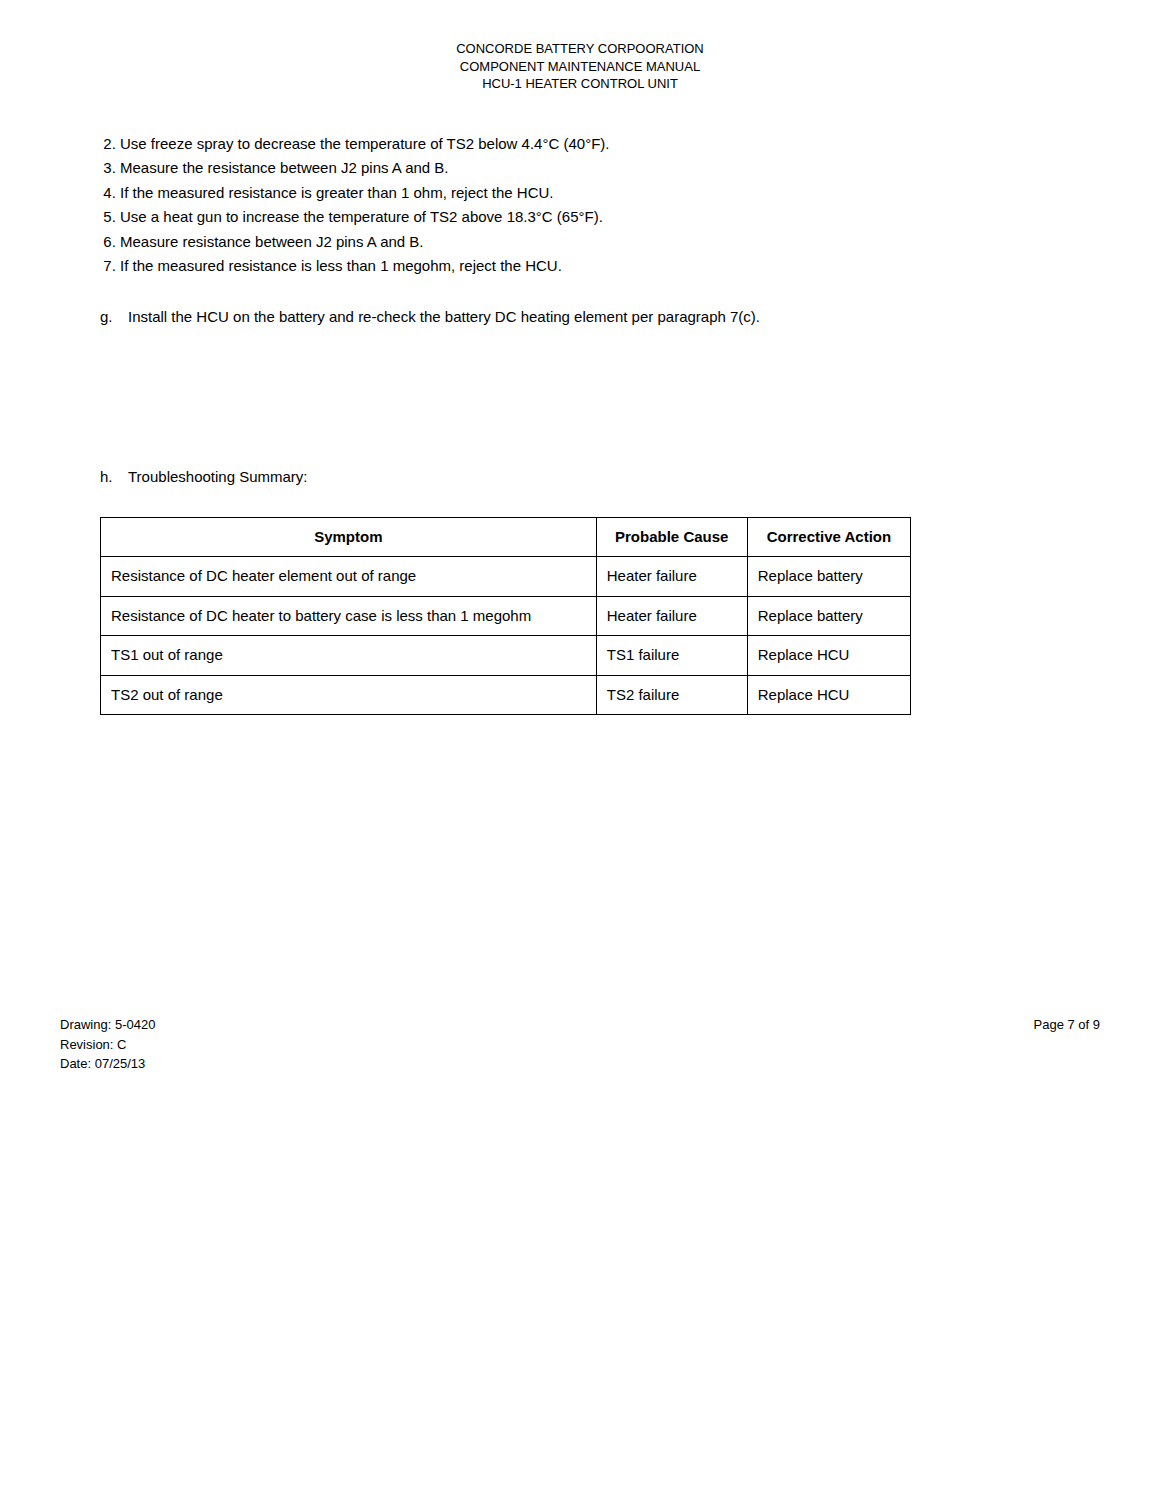CONCORDE BATTERY CORPOORATION
COMPONENT MAINTENANCE MANUAL
HCU-1 HEATER CONTROL UNIT
Use freeze spray to decrease the temperature of TS2 below 4.4°C (40°F).
Measure the resistance between J2 pins A and B.
If the measured resistance is greater than 1 ohm, reject the HCU.
Use a heat gun to increase the temperature of TS2 above 18.3°C (65°F).
Measure resistance between J2 pins A and B.
If the measured resistance is less than 1 megohm, reject the HCU.
g.
Install the HCU on the battery and re-check the battery DC heating element per paragraph 7(c).
h.
Troubleshooting Summary:
| Symptom | Probable Cause | Corrective Action |
| --- | --- | --- |
| Resistance of DC heater element out of range | Heater failure | Replace battery |
| Resistance of DC heater to battery case is less than 1 megohm | Heater failure | Replace battery |
| TS1 out of range | TS1 failure | Replace HCU |
| TS2 out of range | TS2 failure | Replace HCU |
Drawing: 5-0420
Revision: C
Date: 07/25/13
Page 7 of 9